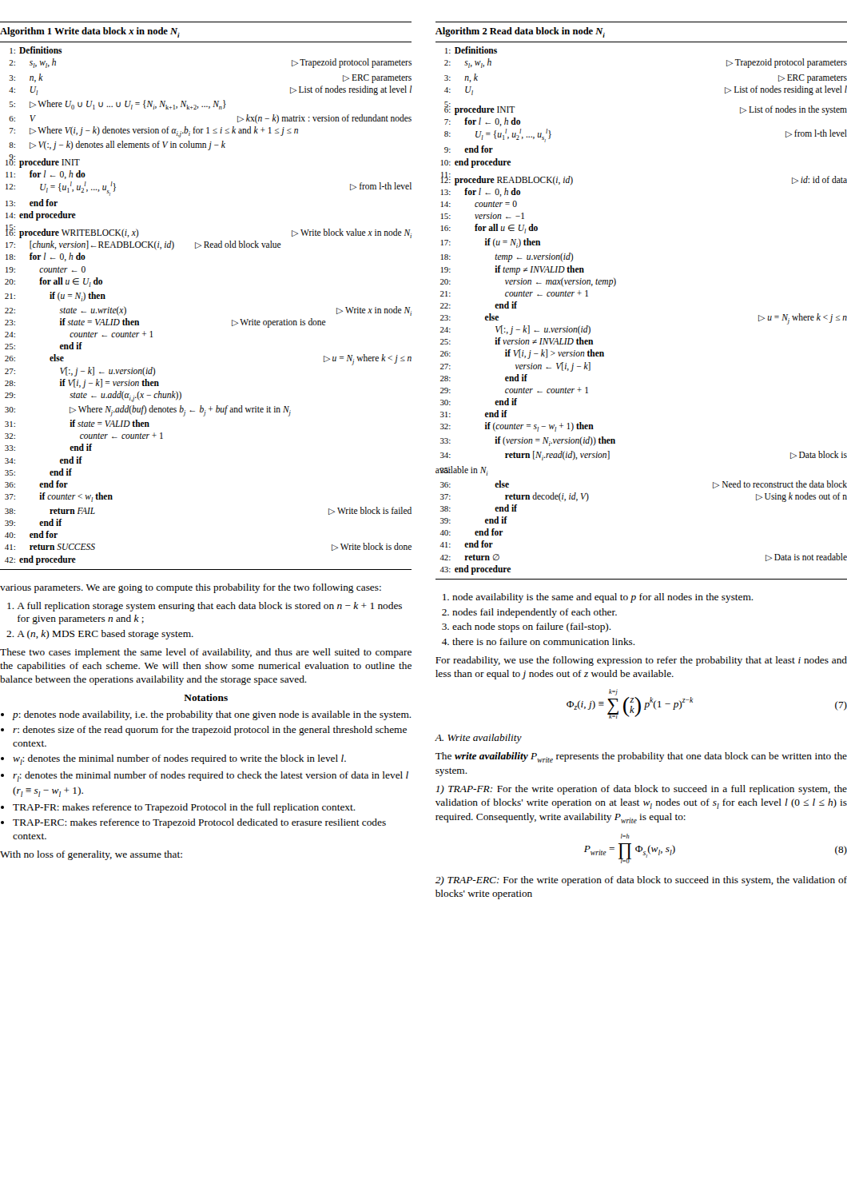Algorithm 1 Write data block x in node Ni
Definitions
sl, wl, h ▷ Trapezoid protocol parameters
n, k ▷ ERC parameters
Ul ▷ List of nodes residing at level l
▷ Where U0 ∪ U1 ∪ ... ∪ Ul = {Ni, Nk+1, Nk+2, ..., Nn}
V ▷ kx(n − k) matrix : version of redundant nodes
▷ Where V(i, j − k) denotes version of αi,j.bi for 1 ≤ i ≤ k and k + 1 ≤ j ≤ n
▷ V(:, j − k) denotes all elements of V in column j − k
procedure INIT
for l ← 0, h do
Ul = {u1l, u2l, ..., usll} ▷ from l-th level
end for
end procedure
procedure WRITEBLOCK(i, x) ▷ Write block value x in node Ni
[chunk, version]←READBLOCK(i, id) ▷ Read old block value
for l ← 0, h do
counter ← 0
for all u ∈ Ul do
if (u = Ni) then
state ← u.write(x) ▷ Write x in node Ni
if state = VALID then ▷ Write operation is done
counter ← counter + 1
end if
else ▷ u = Nj where k < j ≤ n
V[:, j − k] ← u.version(id)
if V[i, j − k] = version then
state ← u.add(αi,j.(x − chunk))
▷ Where Nj.add(buf) denotes bj ← bj + buf and write it in Nj
if state = VALID then
counter ← counter + 1
end if
end if
end if
end for
if counter < wl then
return FAIL ▷ Write block is failed
end if
end for
return SUCCESS ▷ Write block is done
end procedure
various parameters. We are going to compute this probability for the two following cases:
A full replication storage system ensuring that each data block is stored on n − k + 1 nodes for given parameters n and k ;
A (n, k) MDS ERC based storage system.
These two cases implement the same level of availability, and thus are well suited to compare the capabilities of each scheme. We will then show some numerical evaluation to outline the balance between the operations availability and the storage space saved.
Notations
p: denotes node availability, i.e. the probability that one given node is available in the system.
r: denotes size of the read quorum for the trapezoid protocol in the general threshold scheme context.
wl: denotes the minimal number of nodes required to write the block in level l.
rl: denotes the minimal number of nodes required to check the latest version of data in level l (rl ≡ sl − wl + 1).
TRAP-FR: makes reference to Trapezoid Protocol in the full replication context.
TRAP-ERC: makes reference to Trapezoid Protocol dedicated to erasure resilient codes context.
With no loss of generality, we assume that:
Algorithm 2 Read data block in node Ni
Definitions
sl, wl, h ▷ Trapezoid protocol parameters
n, k ▷ ERC parameters
Ul ▷ List of nodes residing at level l
procedure INIT ▷ List of nodes in the system
for l ← 0, h do
Ul = {u1l, u2l, ..., usll} ▷ from l-th level
end for
end procedure
procedure READBLOCK(i, id) ▷ id: id of data
for l ← 0, h do
counter = 0
version ← −1
for all u ∈ Ul do
if (u = Ni) then
temp ← u.version(id)
if temp ≠ INVALID then
version ← max(version, temp)
counter ← counter + 1
end if
else ▷ u = Nj where k < j ≤ n
V[:, j − k] ← u.version(id)
if version ≠ INVALID then
if V[i, j − k] > version then
version ← V[i, j − k]
end if
counter ← counter + 1
end if
end if
if (counter = sl − wl + 1) then
if (version = Ni.version(id)) then
return [Ni.read(id), version] ▷ Data block is
available in Ni
else ▷ Need to reconstruct the data block
return decode(i, id, V) ▷ Using k nodes out of n
end if
end if
end for
end for
return ∅ ▷ Data is not readable
end procedure
node availability is the same and equal to p for all nodes in the system.
nodes fail independently of each other.
each node stops on failure (fail-stop).
there is no failure on communication links.
For readability, we use the following expression to refer the probability that at least i nodes and less than or equal to j nodes out of z would be available.
Φz(i, j) ≡ k=j ∑ k=i (zk) pk(1 − p)z−k
(7)
A. Write availability
The write availability Pwrite represents the probability that one data block can be written into the system.
1) TRAP-FR: For the write operation of data block to succeed in a full replication system, the validation of blocks' write operation on at least wl nodes out of sl for each level l (0 ≤ l ≤ h) is required. Consequently, write availability Pwrite is equal to:
Pwrite = l=h ∏ l=0 Φsl(wl, sl)
(8)
2) TRAP-ERC: For the write operation of data block to succeed in this system, the validation of blocks' write operation